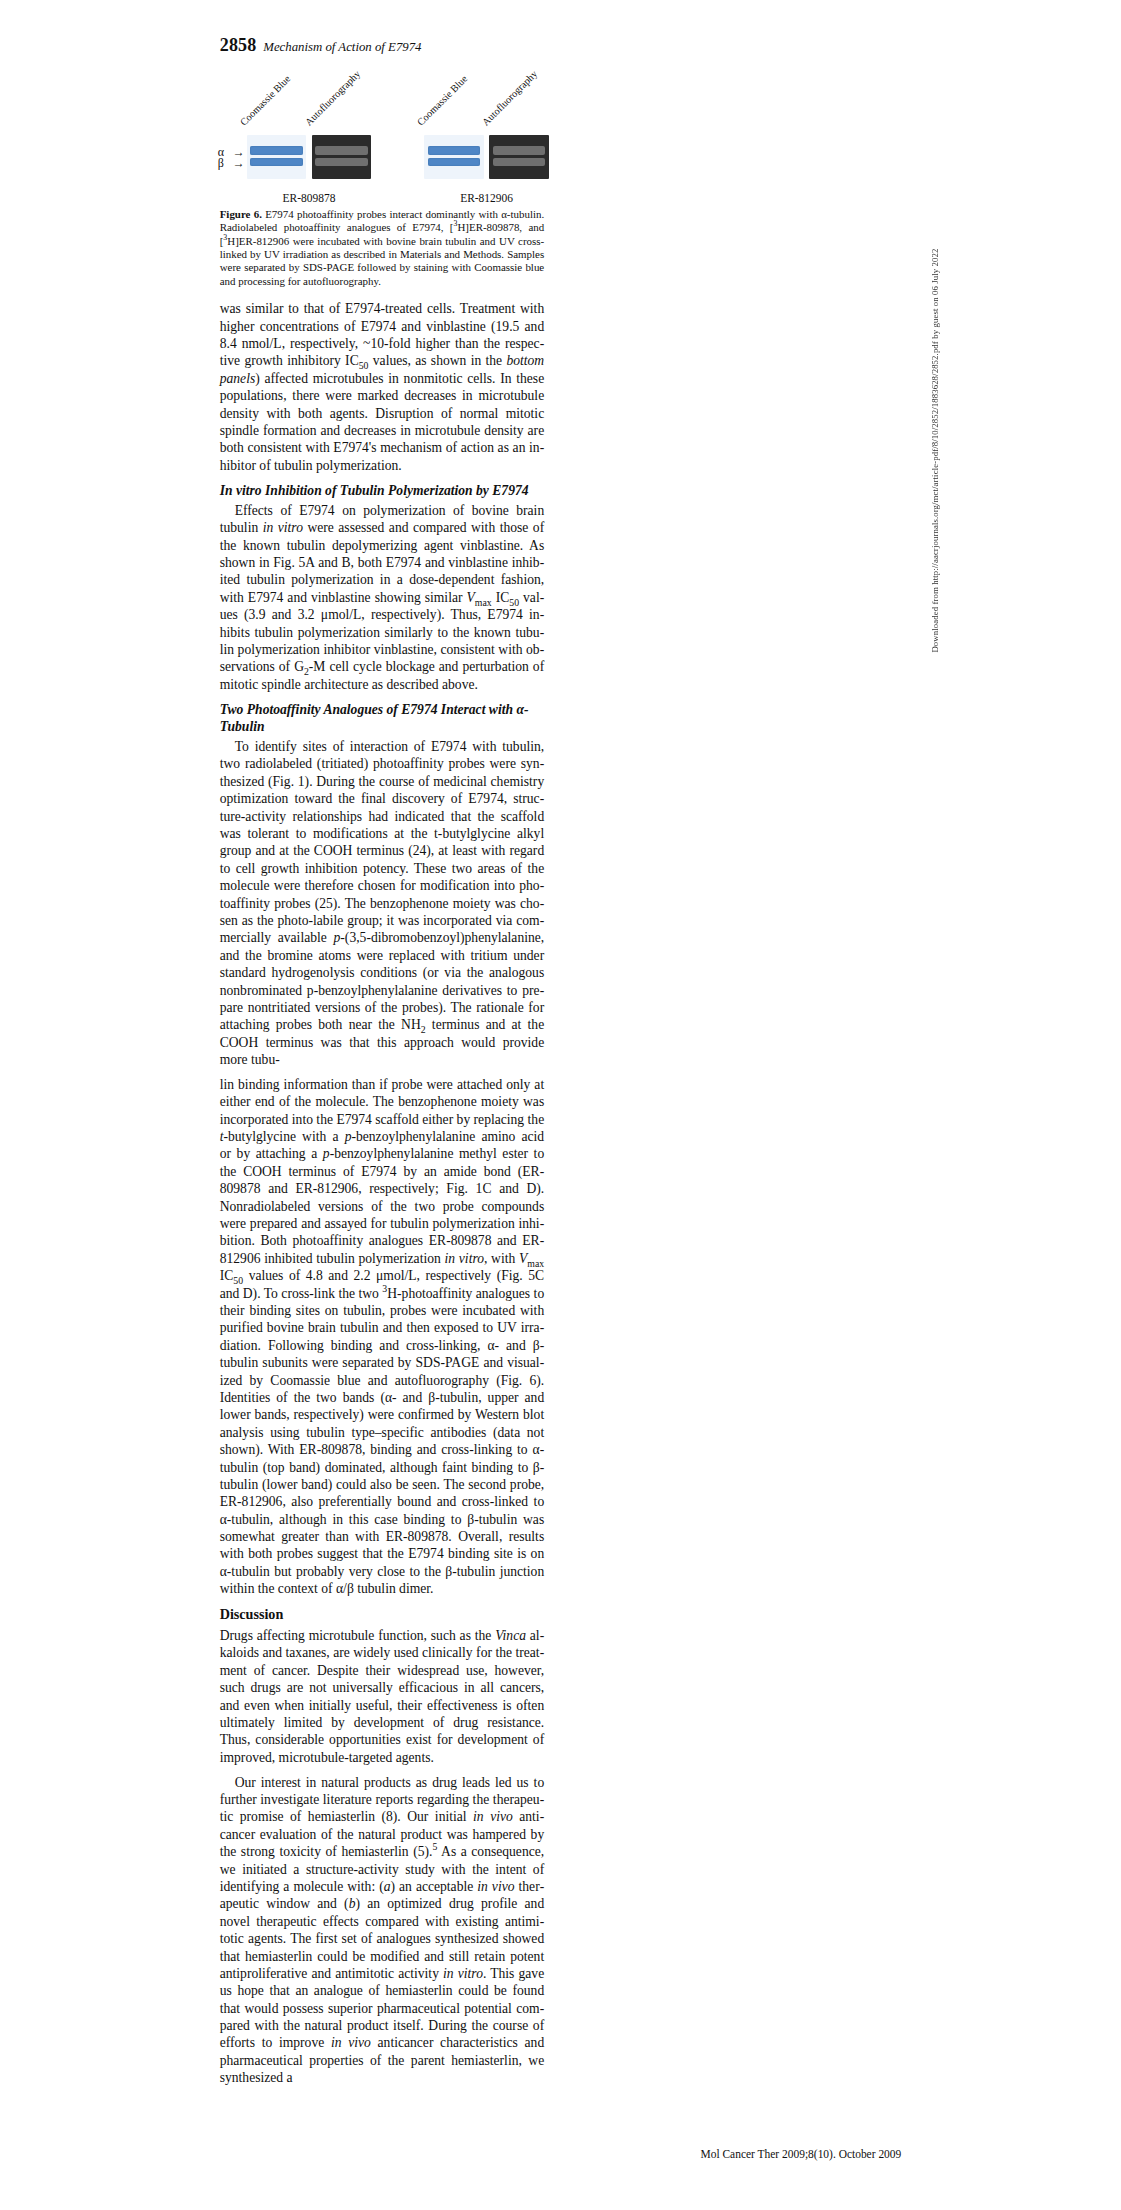Downloaded from http://aacrjournals.org/mct/article-pdf/8/10/2852/1883628/2852.pdf by guest on 06 July 2022
2858 Mechanism of Action of E7974
Coomassie Blue
Autofluorography
α → β →
ER-809878
Coomassie Blue
Autofluorography
ER-812906
Figure 6. E7974 photoaffinity probes interact dominantly with α-tubulin. Radiolabeled photoaffinity analogues of E7974, [3H]ER-809878, and [3H]ER-812906 were incubated with bovine brain tubulin and UV cross-linked by UV irradiation as described in Materials and Methods. Samples were separated by SDS-PAGE followed by staining with Coomassie blue and processing for autofluorography.
was similar to that of E7974-treated cells. Treatment with higher concentrations of E7974 and vinblastine (19.5 and 8.4 nmol/L, respectively, ~10-fold higher than the respective growth inhibitory IC50 values, as shown in the bottom panels) affected microtubules in nonmitotic cells. In these populations, there were marked decreases in microtubule density with both agents. Disruption of normal mitotic spindle formation and decreases in microtubule density are both consistent with E7974's mechanism of action as an inhibitor of tubulin polymerization.
In vitro Inhibition of Tubulin Polymerization by E7974
Effects of E7974 on polymerization of bovine brain tubulin in vitro were assessed and compared with those of the known tubulin depolymerizing agent vinblastine. As shown in Fig. 5A and B, both E7974 and vinblastine inhibited tubulin polymerization in a dose-dependent fashion, with E7974 and vinblastine showing similar Vmax IC50 values (3.9 and 3.2 μmol/L, respectively). Thus, E7974 inhibits tubulin polymerization similarly to the known tubulin polymerization inhibitor vinblastine, consistent with observations of G2-M cell cycle blockage and perturbation of mitotic spindle architecture as described above.
Two Photoaffinity Analogues of E7974 Interact with α-Tubulin
To identify sites of interaction of E7974 with tubulin, two radiolabeled (tritiated) photoaffinity probes were synthesized (Fig. 1). During the course of medicinal chemistry optimization toward the final discovery of E7974, structure-activity relationships had indicated that the scaffold was tolerant to modifications at the t-butylglycine alkyl group and at the COOH terminus (24), at least with regard to cell growth inhibition potency. These two areas of the molecule were therefore chosen for modification into photoaffinity probes (25). The benzophenone moiety was chosen as the photo-labile group; it was incorporated via commercially available p-(3,5-dibromobenzoyl)phenylalanine, and the bromine atoms were replaced with tritium under standard hydrogenolysis conditions (or via the analogous nonbrominated p-benzoylphenylalanine derivatives to prepare nontritiated versions of the probes). The rationale for attaching probes both near the NH2 terminus and at the COOH terminus was that this approach would provide more tubu-
lin binding information than if probe were attached only at either end of the molecule. The benzophenone moiety was incorporated into the E7974 scaffold either by replacing the t-butylglycine with a p-benzoylphenylalanine amino acid or by attaching a p-benzoylphenylalanine methyl ester to the COOH terminus of E7974 by an amide bond (ER-809878 and ER-812906, respectively; Fig. 1C and D). Nonradiolabeled versions of the two probe compounds were prepared and assayed for tubulin polymerization inhibition. Both photoaffinity analogues ER-809878 and ER-812906 inhibited tubulin polymerization in vitro, with Vmax IC50 values of 4.8 and 2.2 μmol/L, respectively (Fig. 5C and D). To cross-link the two 3H-photoaffinity analogues to their binding sites on tubulin, probes were incubated with purified bovine brain tubulin and then exposed to UV irradiation. Following binding and cross-linking, α- and β-tubulin subunits were separated by SDS-PAGE and visualized by Coomassie blue and autofluorography (Fig. 6). Identities of the two bands (α- and β-tubulin, upper and lower bands, respectively) were confirmed by Western blot analysis using tubulin type–specific antibodies (data not shown). With ER-809878, binding and cross-linking to α-tubulin (top band) dominated, although faint binding to β-tubulin (lower band) could also be seen. The second probe, ER-812906, also preferentially bound and cross-linked to α-tubulin, although in this case binding to β-tubulin was somewhat greater than with ER-809878. Overall, results with both probes suggest that the E7974 binding site is on α-tubulin but probably very close to the β-tubulin junction within the context of α/β tubulin dimer.
Discussion
Drugs affecting microtubule function, such as the Vinca alkaloids and taxanes, are widely used clinically for the treatment of cancer. Despite their widespread use, however, such drugs are not universally efficacious in all cancers, and even when initially useful, their effectiveness is often ultimately limited by development of drug resistance. Thus, considerable opportunities exist for development of improved, microtubule-targeted agents.
Our interest in natural products as drug leads led us to further investigate literature reports regarding the therapeutic promise of hemiasterlin (8). Our initial in vivo anticancer evaluation of the natural product was hampered by the strong toxicity of hemiasterlin (5).5 As a consequence, we initiated a structure-activity study with the intent of identifying a molecule with: (a) an acceptable in vivo therapeutic window and (b) an optimized drug profile and novel therapeutic effects compared with existing antimitotic agents. The first set of analogues synthesized showed that hemiasterlin could be modified and still retain potent antiproliferative and antimitotic activity in vitro. This gave us hope that an analogue of hemiasterlin could be found that would possess superior pharmaceutical potential compared with the natural product itself. During the course of efforts to improve in vivo anticancer characteristics and pharmaceutical properties of the parent hemiasterlin, we synthesized a
Mol Cancer Ther 2009;8(10). October 2009